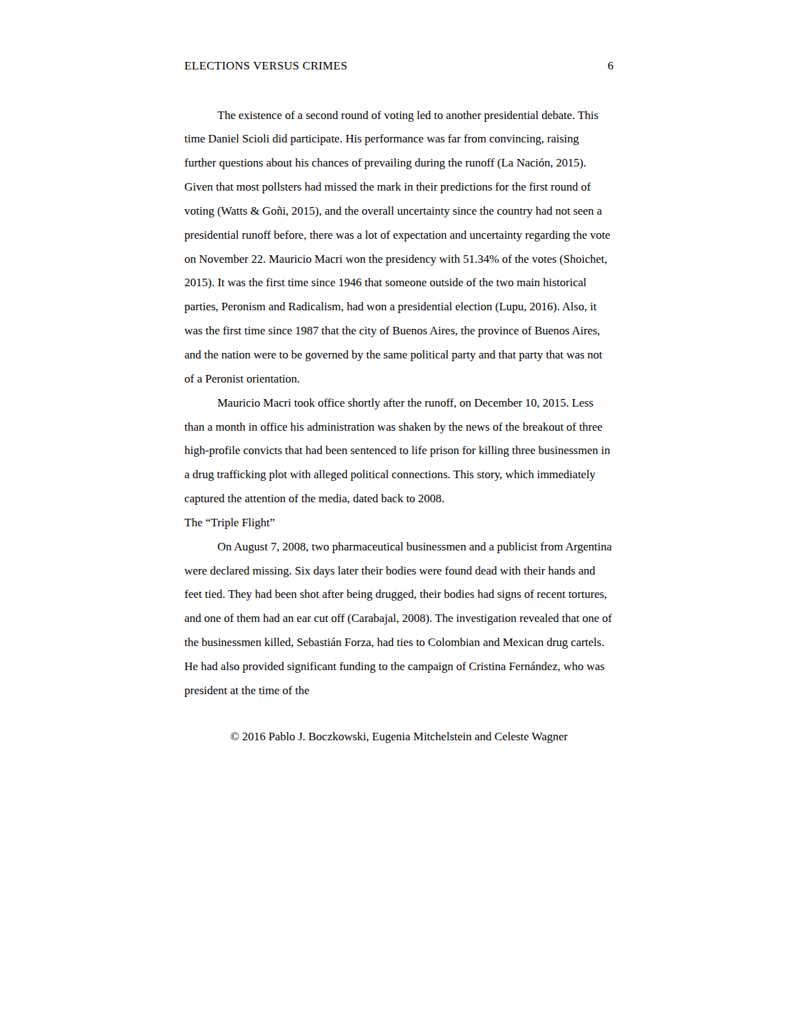Elections Versus Crimes 6
The existence of a second round of voting led to another presidential debate. This time Daniel Scioli did participate. His performance was far from convincing, raising further questions about his chances of prevailing during the runoff (La Nación, 2015). Given that most pollsters had missed the mark in their predictions for the first round of voting (Watts & Goñi, 2015), and the overall uncertainty since the country had not seen a presidential runoff before, there was a lot of expectation and uncertainty regarding the vote on November 22. Mauricio Macri won the presidency with 51.34% of the votes (Shoichet, 2015). It was the first time since 1946 that someone outside of the two main historical parties, Peronism and Radicalism, had won a presidential election (Lupu, 2016). Also, it was the first time since 1987 that the city of Buenos Aires, the province of Buenos Aires, and the nation were to be governed by the same political party and that party that was not of a Peronist orientation.
Mauricio Macri took office shortly after the runoff, on December 10, 2015. Less than a month in office his administration was shaken by the news of the breakout of three high-profile convicts that had been sentenced to life prison for killing three businessmen in a drug trafficking plot with alleged political connections. This story, which immediately captured the attention of the media, dated back to 2008.
The “Triple Flight”
On August 7, 2008, two pharmaceutical businessmen and a publicist from Argentina were declared missing. Six days later their bodies were found dead with their hands and feet tied. They had been shot after being drugged, their bodies had signs of recent tortures, and one of them had an ear cut off (Carabajal, 2008). The investigation revealed that one of the businessmen killed, Sebastián Forza, had ties to Colombian and Mexican drug cartels. He had also provided significant funding to the campaign of Cristina Fernández, who was president at the time of the
© 2016 Pablo J. Boczkowski, Eugenia Mitchelstein and Celeste Wagner